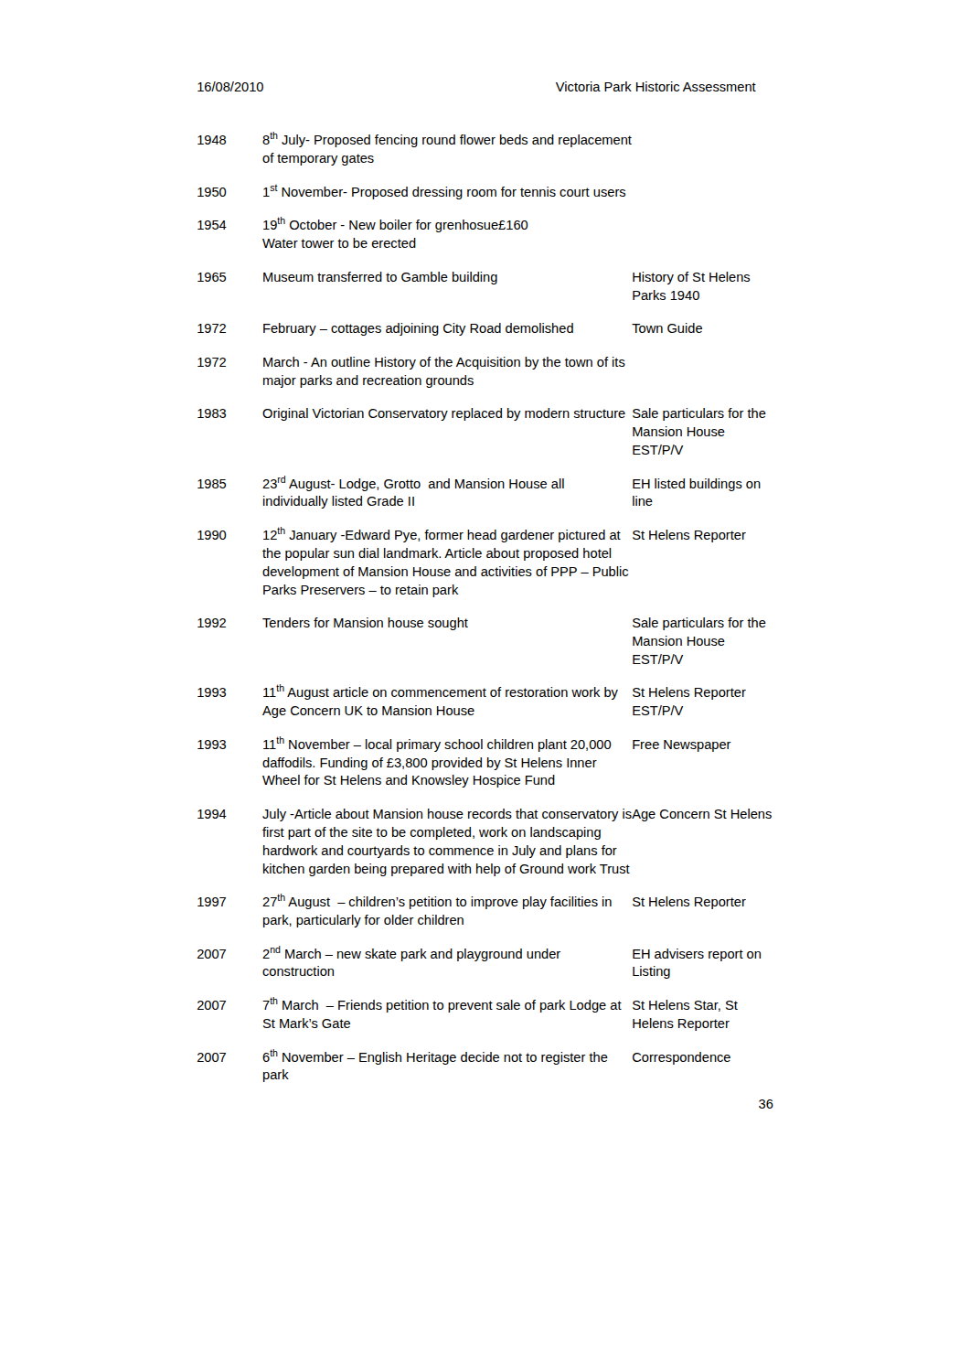16/08/2010 Victoria Park Historic Assessment
| 1948 | 8 th July- Proposed fencing round flower beds and replacement of temporary gates | |
| 1950 | 1 st November- Proposed dressing room for tennis court users | |
| 1954 | 19 th October - New boiler for grenhosue£160 Water tower to be erected | |
| 1965 | Museum transferred to Gamble building | History of St Helens Parks 1940 |
| 1972 | February – cottages adjoining City Road demolished | Town Guide |
| 1972 | March - An outline History of the Acquisition by the town of its major parks and recreation grounds | |
| 1983 | Original Victorian Conservatory replaced by modern structure | Sale particulars for the Mansion House EST/P/V |
| 1985 | 23 rd August- Lodge, Grotto and Mansion House all individually listed Grade II | EH listed buildings on line |
| 1990 | 12 th January -Edward Pye, former head gardener pictured at the popular sun dial landmark. Article about proposed hotel development of Mansion House and activities of PPP – Public Parks Preservers – to retain park | St Helens Reporter |
| 1992 | Tenders for Mansion house sought | Sale particulars for the Mansion House EST/P/V |
| 1993 | 11 th August article on commencement of restoration work by Age Concern UK to Mansion House | St Helens Reporter EST/P/V |
| 1993 | 11 th November – local primary school children plant 20,000 daffodils. Funding of £3,800 provided by St Helens Inner Wheel for St Helens and Knowsley Hospice Fund | Free Newspaper |
| 1994 | July -Article about Mansion house records that conservatory is first part of the site to be completed, work on landscaping hardwork and courtyards to commence in July and plans for kitchen garden being prepared with help of Ground work Trust | Age Concern St Helens |
| 1997 | 27 th August – children’s petition to improve play facilities in park, particularly for older children | St Helens Reporter |
| 2007 | 2 nd March – new skate park and playground under construction | EH advisers report on Listing |
| 2007 | 7 th March – Friends petition to prevent sale of park Lodge at St Mark’s Gate | St Helens Star, St Helens Reporter |
| 2007 | 6 th November – English Heritage decide not to register the park | Correspondence |
36